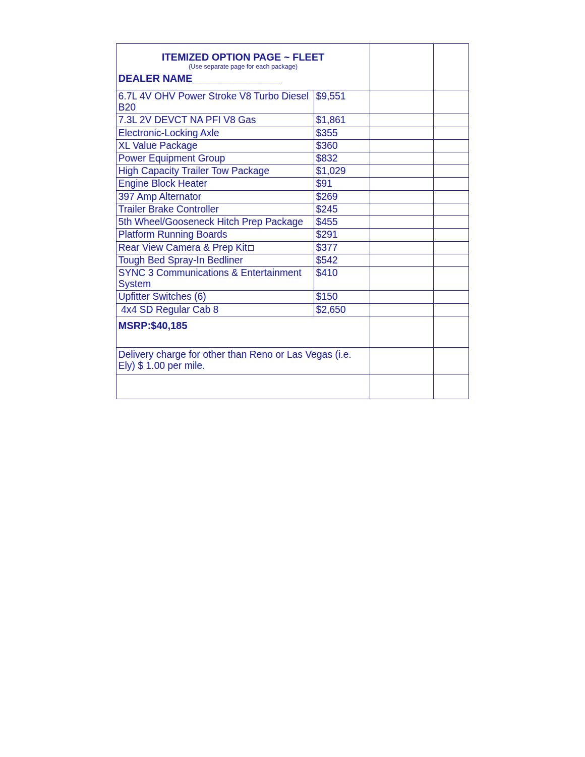| ITEMIZED OPTION PAGE ~ FLEET (Use separate page for each package) DEALER NAME________________ | | |
| 6.7L 4V OHV Power Stroke V8 Turbo Diesel B20 | $9,551 | | |
| 7.3L 2V DEVCT NA PFI V8 Gas | $1,861 | | |
| Electronic-Locking Axle | $355 | | |
| XL Value Package | $360 | | |
| Power Equipment Group | $832 | | |
| High Capacity Trailer Tow Package | $1,029 | | |
| Engine Block Heater | $91 | | |
| 397 Amp Alternator | $269 | | |
| Trailer Brake Controller | $245 | | |
| 5th Wheel/Gooseneck Hitch Prep Package | $455 | | |
| Platform Running Boards | $291 | | |
| Rear View Camera & Prep Kit | $377 | | |
| Tough Bed Spray-In Bedliner | $542 | | |
| SYNC 3 Communications & Entertainment System | $410 | | |
| Upfitter Switches (6) | $150 | | |
| 4x4 SD Regular Cab 8 | $2,650 | | |
| MSRP:$40,185 | | |
| Delivery charge for other than Reno or Las Vegas (i.e. Ely) $ 1.00 per mile. | | |